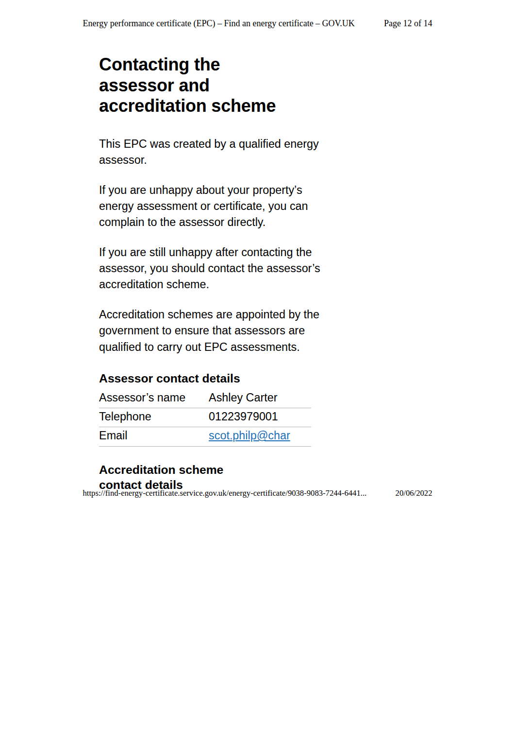Energy performance certificate (EPC) – Find an energy certificate – GOV.UK Page 12 of 14
Contacting the
assessor and
accreditation scheme
This EPC was created by a qualified energy assessor.
If you are unhappy about your property’s energy assessment or certificate, you can complain to the assessor directly.
If you are still unhappy after contacting the assessor, you should contact the assessor’s accreditation scheme.
Accreditation schemes are appointed by the government to ensure that assessors are qualified to carry out EPC assessments.
Assessor contact details
| Assessor’s name | Ashley Carter |
| Telephone | 01223979001 |
| Email | scot.philp@char |
Accreditation scheme
contact details
https://find-energy-certificate.service.gov.uk/energy-certificate/9038-9083-7244-6441... 20/06/2022